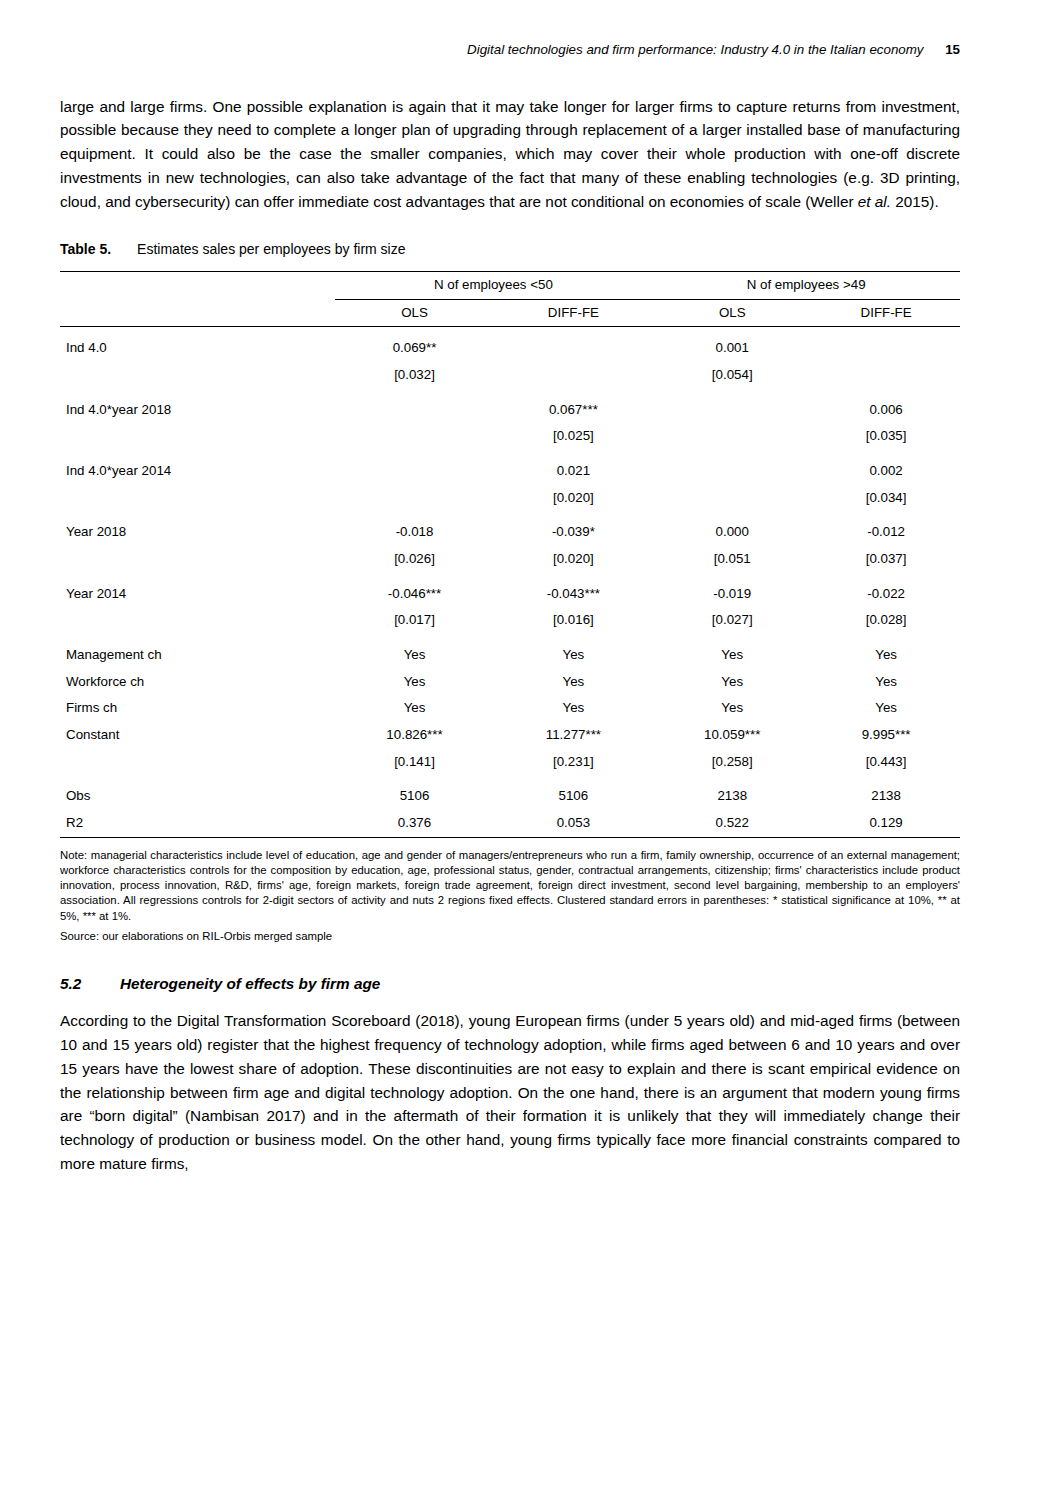Digital technologies and firm performance: Industry 4.0 in the Italian economy 15
large and large firms. One possible explanation is again that it may take longer for larger firms to capture returns from investment, possible because they need to complete a longer plan of upgrading through replacement of a larger installed base of manufacturing equipment. It could also be the case the smaller companies, which may cover their whole production with one-off discrete investments in new technologies, can also take advantage of the fact that many of these enabling technologies (e.g. 3D printing, cloud, and cybersecurity) can offer immediate cost advantages that are not conditional on economies of scale (Weller et al. 2015).
Table 5. Estimates sales per employees by firm size
| | N of employees <50 | N of employees >49 |
| --- | --- | --- |
| | OLS | DIFF-FE | OLS | DIFF-FE |
| Ind 4.0 | 0.069** | | 0.001 | |
| | [0.032] | | [0.054] | |
| Ind 4.0*year 2018 | | 0.067*** | | 0.006 |
| | | [0.025] | | [0.035] |
| Ind 4.0*year 2014 | | 0.021 | | 0.002 |
| | | [0.020] | | [0.034] |
| Year 2018 | -0.018 | -0.039* | 0.000 | -0.012 |
| | [0.026] | [0.020] | [0.051 | [0.037] |
| Year 2014 | -0.046*** | -0.043*** | -0.019 | -0.022 |
| | [0.017] | [0.016] | [0.027] | [0.028] |
| Management ch | Yes | Yes | Yes | Yes |
| Workforce ch | Yes | Yes | Yes | Yes |
| Firms ch | Yes | Yes | Yes | Yes |
| Constant | 10.826*** | 11.277*** | 10.059*** | 9.995*** |
| | [0.141] | [0.231] | [0.258] | [0.443] |
| Obs | 5106 | 5106 | 2138 | 2138 |
| R2 | 0.376 | 0.053 | 0.522 | 0.129 |
Note: managerial characteristics include level of education, age and gender of managers/entrepreneurs who run a firm, family ownership, occurrence of an external management; workforce characteristics controls for the composition by education, age, professional status, gender, contractual arrangements, citizenship; firms' characteristics include product innovation, process innovation, R&D, firms' age, foreign markets, foreign trade agreement, foreign direct investment, second level bargaining, membership to an employers' association. All regressions controls for 2-digit sectors of activity and nuts 2 regions fixed effects. Clustered standard errors in parentheses: * statistical significance at 10%, ** at 5%, *** at 1%.
Source: our elaborations on RIL-Orbis merged sample
5.2 Heterogeneity of effects by firm age
According to the Digital Transformation Scoreboard (2018), young European firms (under 5 years old) and mid-aged firms (between 10 and 15 years old) register that the highest frequency of technology adoption, while firms aged between 6 and 10 years and over 15 years have the lowest share of adoption. These discontinuities are not easy to explain and there is scant empirical evidence on the relationship between firm age and digital technology adoption. On the one hand, there is an argument that modern young firms are “born digital” (Nambisan 2017) and in the aftermath of their formation it is unlikely that they will immediately change their technology of production or business model. On the other hand, young firms typically face more financial constraints compared to more mature firms,